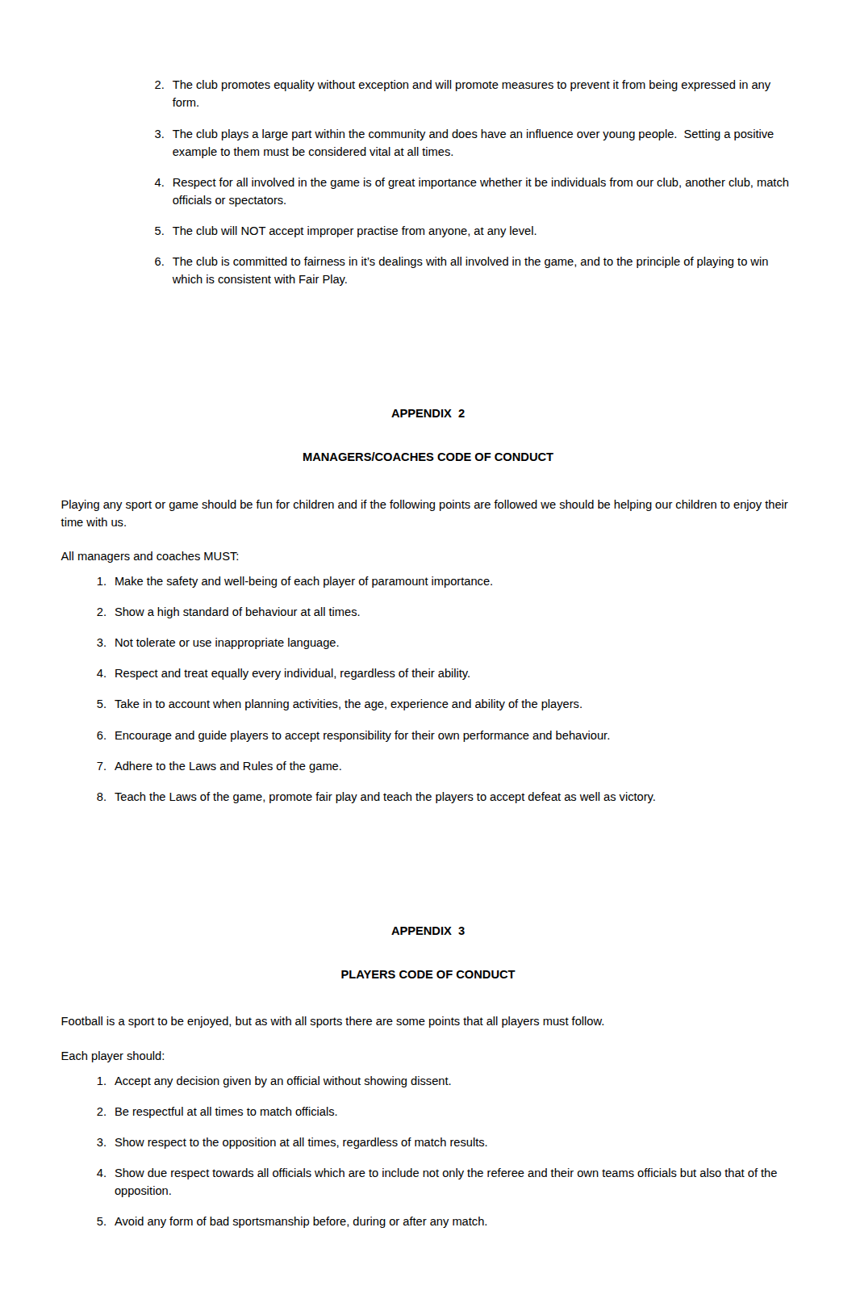The club promotes equality without exception and will promote measures to prevent it from being expressed in any form.
The club plays a large part within the community and does have an influence over young people. Setting a positive example to them must be considered vital at all times.
Respect for all involved in the game is of great importance whether it be individuals from our club, another club, match officials or spectators.
The club will NOT accept improper practise from anyone, at any level.
The club is committed to fairness in it’s dealings with all involved in the game, and to the principle of playing to win which is consistent with Fair Play.
APPENDIX 2
MANAGERS/COACHES CODE OF CONDUCT
Playing any sport or game should be fun for children and if the following points are followed we should be helping our children to enjoy their time with us.
All managers and coaches MUST:
Make the safety and well-being of each player of paramount importance.
Show a high standard of behaviour at all times.
Not tolerate or use inappropriate language.
Respect and treat equally every individual, regardless of their ability.
Take in to account when planning activities, the age, experience and ability of the players.
Encourage and guide players to accept responsibility for their own performance and behaviour.
Adhere to the Laws and Rules of the game.
Teach the Laws of the game, promote fair play and teach the players to accept defeat as well as victory.
APPENDIX 3
PLAYERS CODE OF CONDUCT
Football is a sport to be enjoyed, but as with all sports there are some points that all players must follow.
Each player should:
Accept any decision given by an official without showing dissent.
Be respectful at all times to match officials.
Show respect to the opposition at all times, regardless of match results.
Show due respect towards all officials which are to include not only the referee and their own teams officials but also that of the opposition.
Avoid any form of bad sportsmanship before, during or after any match.